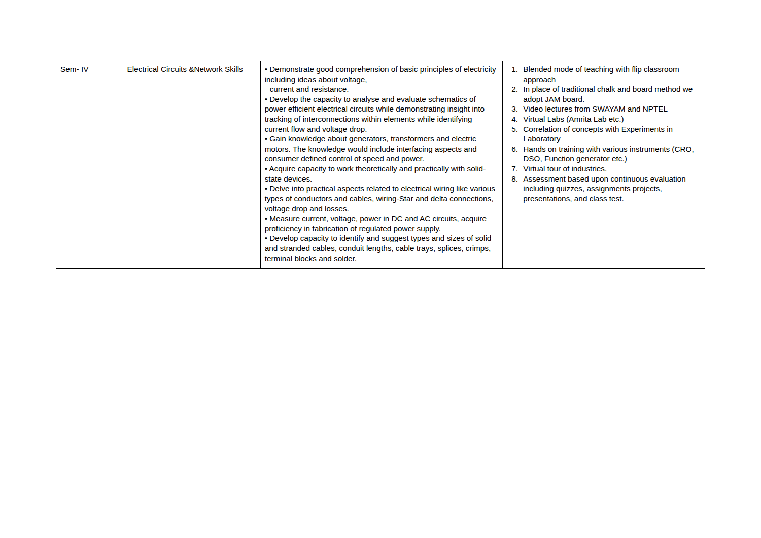| Sem- IV | Electrical Circuits &Network Skills | • Demonstrate good comprehension of basic principles of electricity including ideas about voltage, current and resistance. • Develop the capacity to analyse and evaluate schematics of power efficient electrical circuits while demonstrating insight into tracking of interconnections within elements while identifying current flow and voltage drop. • Gain knowledge about generators, transformers and electric motors. The knowledge would include interfacing aspects and consumer defined control of speed and power. • Acquire capacity to work theoretically and practically with solid-state devices. • Delve into practical aspects related to electrical wiring like various types of conductors and cables, wiring-Star and delta connections, voltage drop and losses. • Measure current, voltage, power in DC and AC circuits, acquire proficiency in fabrication of regulated power supply. • Develop capacity to identify and suggest types and sizes of solid and stranded cables, conduit lengths, cable trays, splices, crimps, terminal blocks and solder. | Blended mode of teaching with flip classroom approach In place of traditional chalk and board method we adopt JAM board. Video lectures from SWAYAM and NPTEL Virtual Labs (Amrita Lab etc.) Correlation of concepts with Experiments in Laboratory Hands on training with various instruments (CRO, DSO, Function generator etc.) Virtual tour of industries. Assessment based upon continuous evaluation including quizzes, assignments projects, presentations, and class test. |